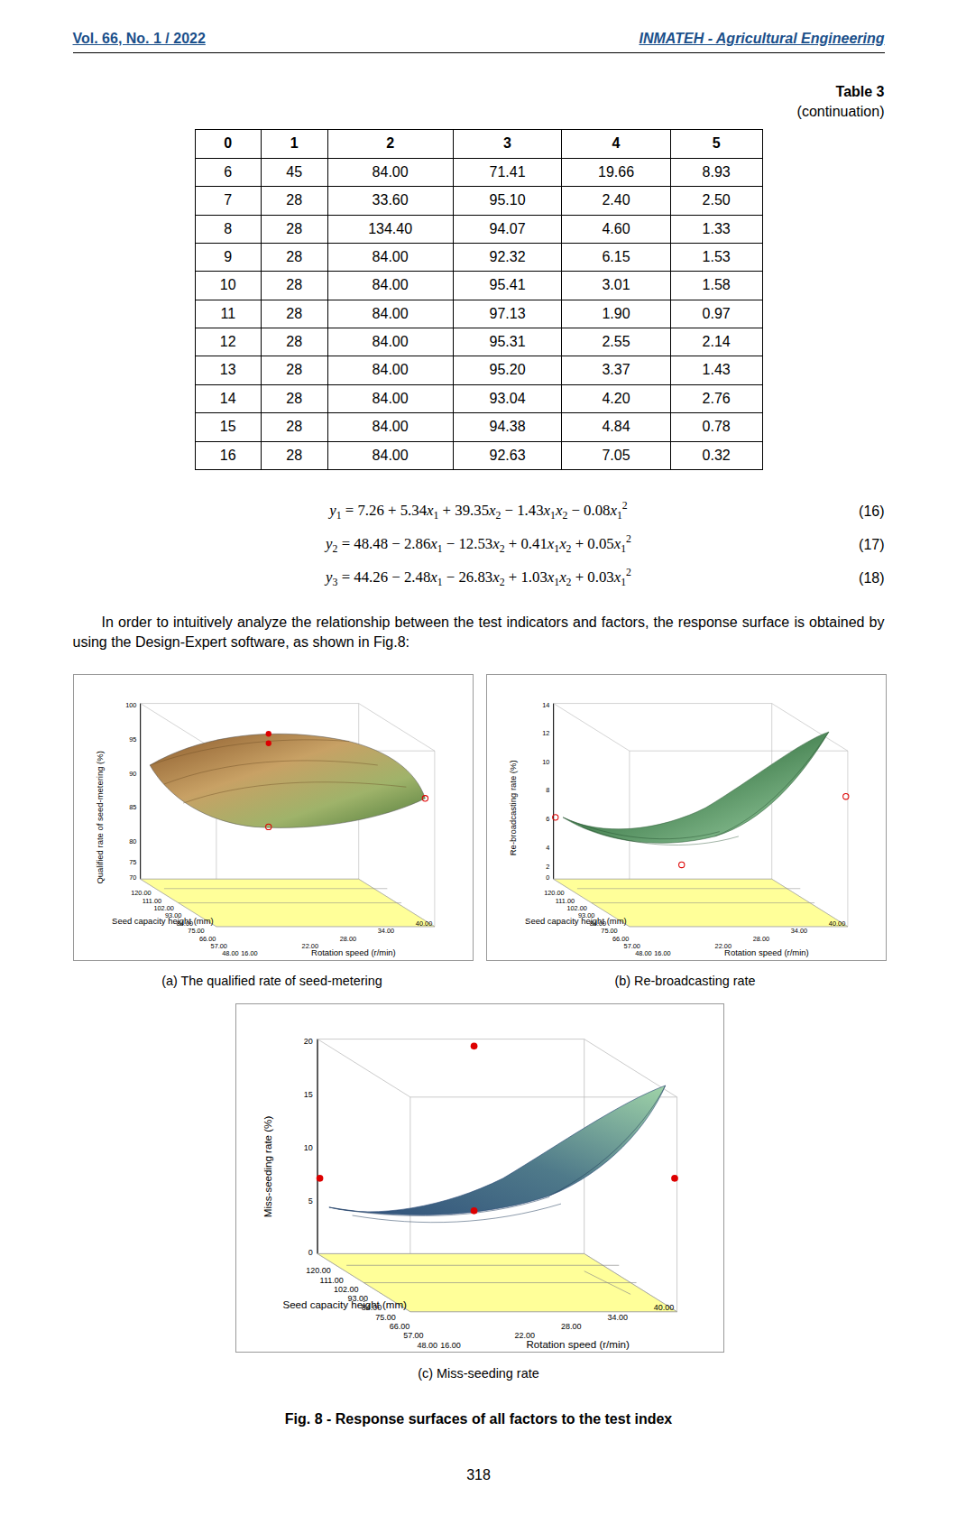Vol. 66, No. 1 / 2022 INMATEH - Agricultural Engineering
Table 3
(continuation)
| 0 | 1 | 2 | 3 | 4 | 5 |
| --- | --- | --- | --- | --- | --- |
| 6 | 45 | 84.00 | 71.41 | 19.66 | 8.93 |
| 7 | 28 | 33.60 | 95.10 | 2.40 | 2.50 |
| 8 | 28 | 134.40 | 94.07 | 4.60 | 1.33 |
| 9 | 28 | 84.00 | 92.32 | 6.15 | 1.53 |
| 10 | 28 | 84.00 | 95.41 | 3.01 | 1.58 |
| 11 | 28 | 84.00 | 97.13 | 1.90 | 0.97 |
| 12 | 28 | 84.00 | 95.31 | 2.55 | 2.14 |
| 13 | 28 | 84.00 | 95.20 | 3.37 | 1.43 |
| 14 | 28 | 84.00 | 93.04 | 4.20 | 2.76 |
| 15 | 28 | 84.00 | 94.38 | 4.84 | 0.78 |
| 16 | 28 | 84.00 | 92.63 | 7.05 | 0.32 |
y1 = 7.26 + 5.34x1 + 39.35x2 − 1.43x1x2 − 0.08x12 (16)
y2 = 48.48 − 2.86x1 − 12.53x2 + 0.41x1x2 + 0.05x12 (17)
y3 = 44.26 − 2.48x1 − 26.83x2 + 1.03x1x2 + 0.03x12 (18)
In order to intuitively analyze the relationship between the test indicators and factors, the response surface is obtained by using the Design-Expert software, as shown in Fig.8:
100 95 90 85 80 75 70 Qualified rate of seed-metering (%) 120.00 111.00 102.00 93.00 84.00 75.00 66.00 57.00 48.00 16.00 22.00 28.00 34.00 40.00 Seed capacity height (mm) Rotation speed (r/min)
(a) The qualified rate of seed-metering
14 12 10 8 6 4 2 0 Re-broadcasting rate (%) 120.00 111.00 102.00 93.00 84.00 75.00 66.00 57.00 48.00 16.00 22.00 28.00 34.00 40.00 Seed capacity height (mm) Rotation speed (r/min)
(b) Re-broadcasting rate
20 15 10 5 0 Miss-seeding rate (%) 120.00 111.00 102.00 93.00 84.00 75.00 66.00 57.00 48.00 16.00 22.00 28.00 34.00 40.00 Seed capacity height (mm) Rotation speed (r/min)
(c) Miss-seeding rate
Fig. 8 - Response surfaces of all factors to the test index
318